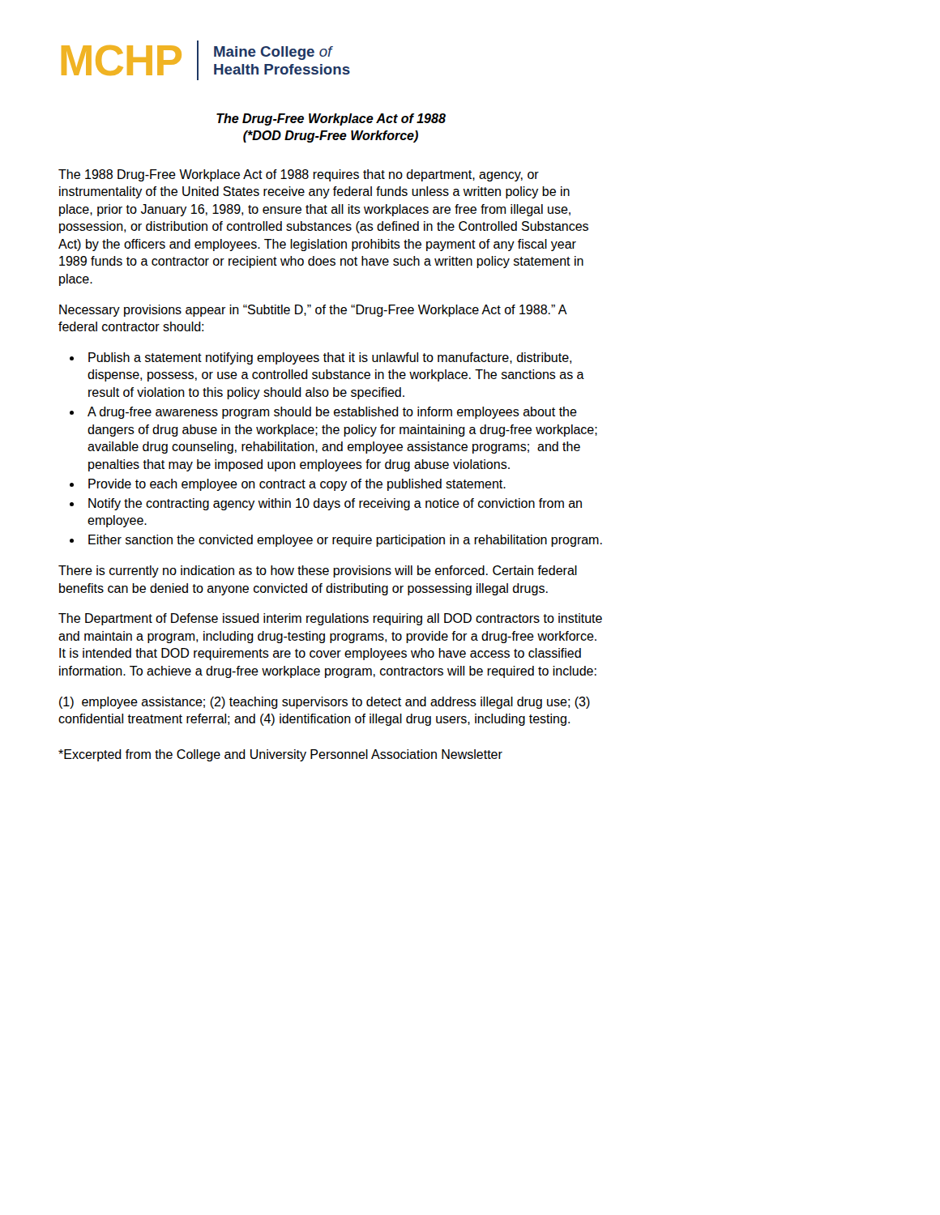MCHP Maine College of
Health Professions
The Drug-Free Workplace Act of 1988 (*DOD Drug-Free Workforce)
The 1988 Drug-Free Workplace Act of 1988 requires that no department, agency, or instrumentality of the United States receive any federal funds unless a written policy be in place, prior to January 16, 1989, to ensure that all its workplaces are free from illegal use, possession, or distribution of controlled substances (as defined in the Controlled Substances Act) by the officers and employees. The legislation prohibits the payment of any fiscal year 1989 funds to a contractor or recipient who does not have such a written policy statement in place.
Necessary provisions appear in “Subtitle D,” of the “Drug-Free Workplace Act of 1988.” A federal contractor should:
Publish a statement notifying employees that it is unlawful to manufacture, distribute, dispense, possess, or use a controlled substance in the workplace. The sanctions as a result of violation to this policy should also be specified.
A drug-free awareness program should be established to inform employees about the dangers of drug abuse in the workplace; the policy for maintaining a drug-free workplace; available drug counseling, rehabilitation, and employee assistance programs; and the penalties that may be imposed upon employees for drug abuse violations.
Provide to each employee on contract a copy of the published statement.
Notify the contracting agency within 10 days of receiving a notice of conviction from an employee.
Either sanction the convicted employee or require participation in a rehabilitation program.
There is currently no indication as to how these provisions will be enforced. Certain federal benefits can be denied to anyone convicted of distributing or possessing illegal drugs.
The Department of Defense issued interim regulations requiring all DOD contractors to institute and maintain a program, including drug-testing programs, to provide for a drug-free workforce. It is intended that DOD requirements are to cover employees who have access to classified information. To achieve a drug-free workplace program, contractors will be required to include:
(1) employee assistance; (2) teaching supervisors to detect and address illegal drug use; (3) confidential treatment referral; and (4) identification of illegal drug users, including testing.
*Excerpted from the College and University Personnel Association Newsletter